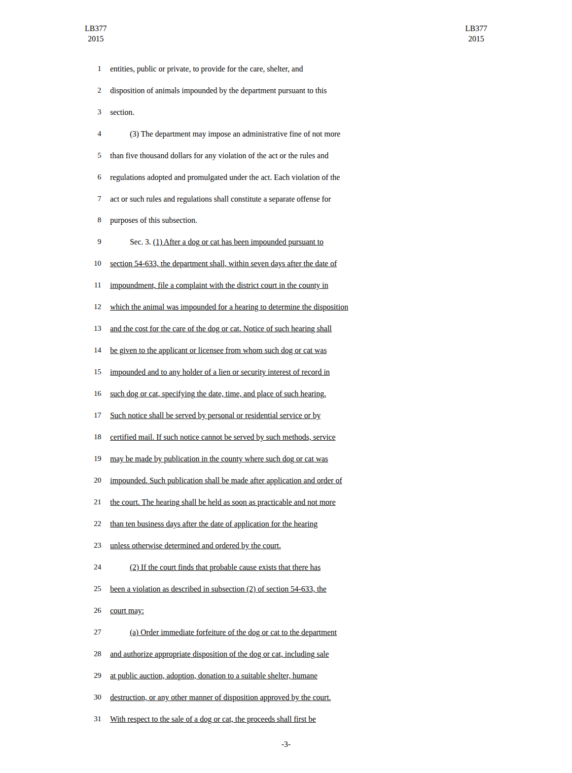LB377
2015
LB377
2015
entities, public or private, to provide for the care, shelter, and
disposition of animals impounded by the department pursuant to this
section.
(3) The department may impose an administrative fine of not more
than five thousand dollars for any violation of the act or the rules and
regulations adopted and promulgated under the act. Each violation of the
act or such rules and regulations shall constitute a separate offense for
purposes of this subsection.
Sec. 3. (1) After a dog or cat has been impounded pursuant to
section 54-633, the department shall, within seven days after the date of
impoundment, file a complaint with the district court in the county in
which the animal was impounded for a hearing to determine the disposition
and the cost for the care of the dog or cat. Notice of such hearing shall
be given to the applicant or licensee from whom such dog or cat was
impounded and to any holder of a lien or security interest of record in
such dog or cat, specifying the date, time, and place of such hearing.
Such notice shall be served by personal or residential service or by
certified mail. If such notice cannot be served by such methods, service
may be made by publication in the county where such dog or cat was
impounded. Such publication shall be made after application and order of
the court. The hearing shall be held as soon as practicable and not more
than ten business days after the date of application for the hearing
unless otherwise determined and ordered by the court.
(2) If the court finds that probable cause exists that there has
been a violation as described in subsection (2) of section 54-633, the
court may:
(a) Order immediate forfeiture of the dog or cat to the department
and authorize appropriate disposition of the dog or cat, including sale
at public auction, adoption, donation to a suitable shelter, humane
destruction, or any other manner of disposition approved by the court.
With respect to the sale of a dog or cat, the proceeds shall first be
-3-